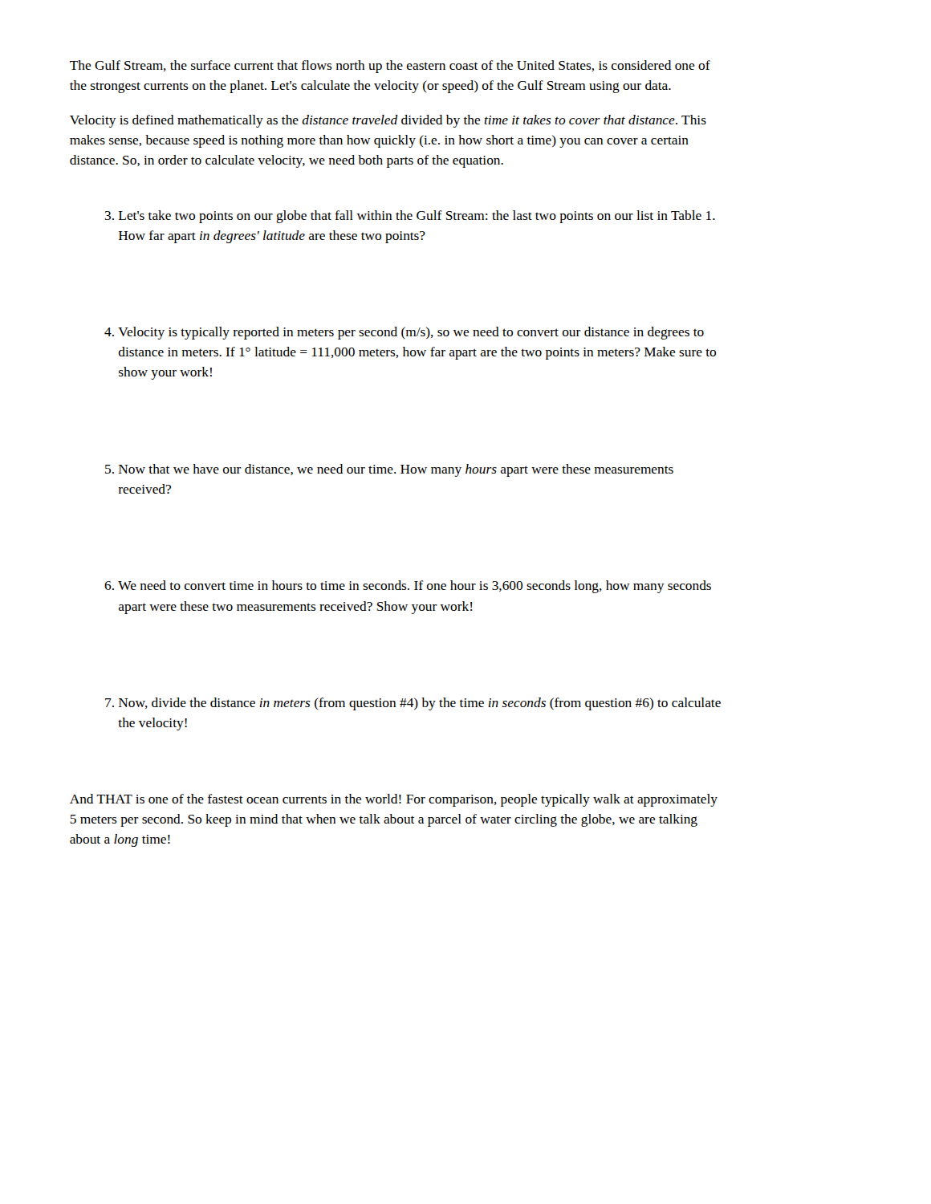The Gulf Stream, the surface current that flows north up the eastern coast of the United States, is considered one of the strongest currents on the planet. Let's calculate the velocity (or speed) of the Gulf Stream using our data.
Velocity is defined mathematically as the distance traveled divided by the time it takes to cover that distance. This makes sense, because speed is nothing more than how quickly (i.e. in how short a time) you can cover a certain distance. So, in order to calculate velocity, we need both parts of the equation.
Let's take two points on our globe that fall within the Gulf Stream: the last two points on our list in Table 1. How far apart in degrees' latitude are these two points?
Velocity is typically reported in meters per second (m/s), so we need to convert our distance in degrees to distance in meters. If 1° latitude = 111,000 meters, how far apart are the two points in meters? Make sure to show your work!
Now that we have our distance, we need our time. How many hours apart were these measurements received?
We need to convert time in hours to time in seconds. If one hour is 3,600 seconds long, how many seconds apart were these two measurements received? Show your work!
Now, divide the distance in meters (from question #4) by the time in seconds (from question #6) to calculate the velocity!
And THAT is one of the fastest ocean currents in the world! For comparison, people typically walk at approximately 5 meters per second. So keep in mind that when we talk about a parcel of water circling the globe, we are talking about a long time!